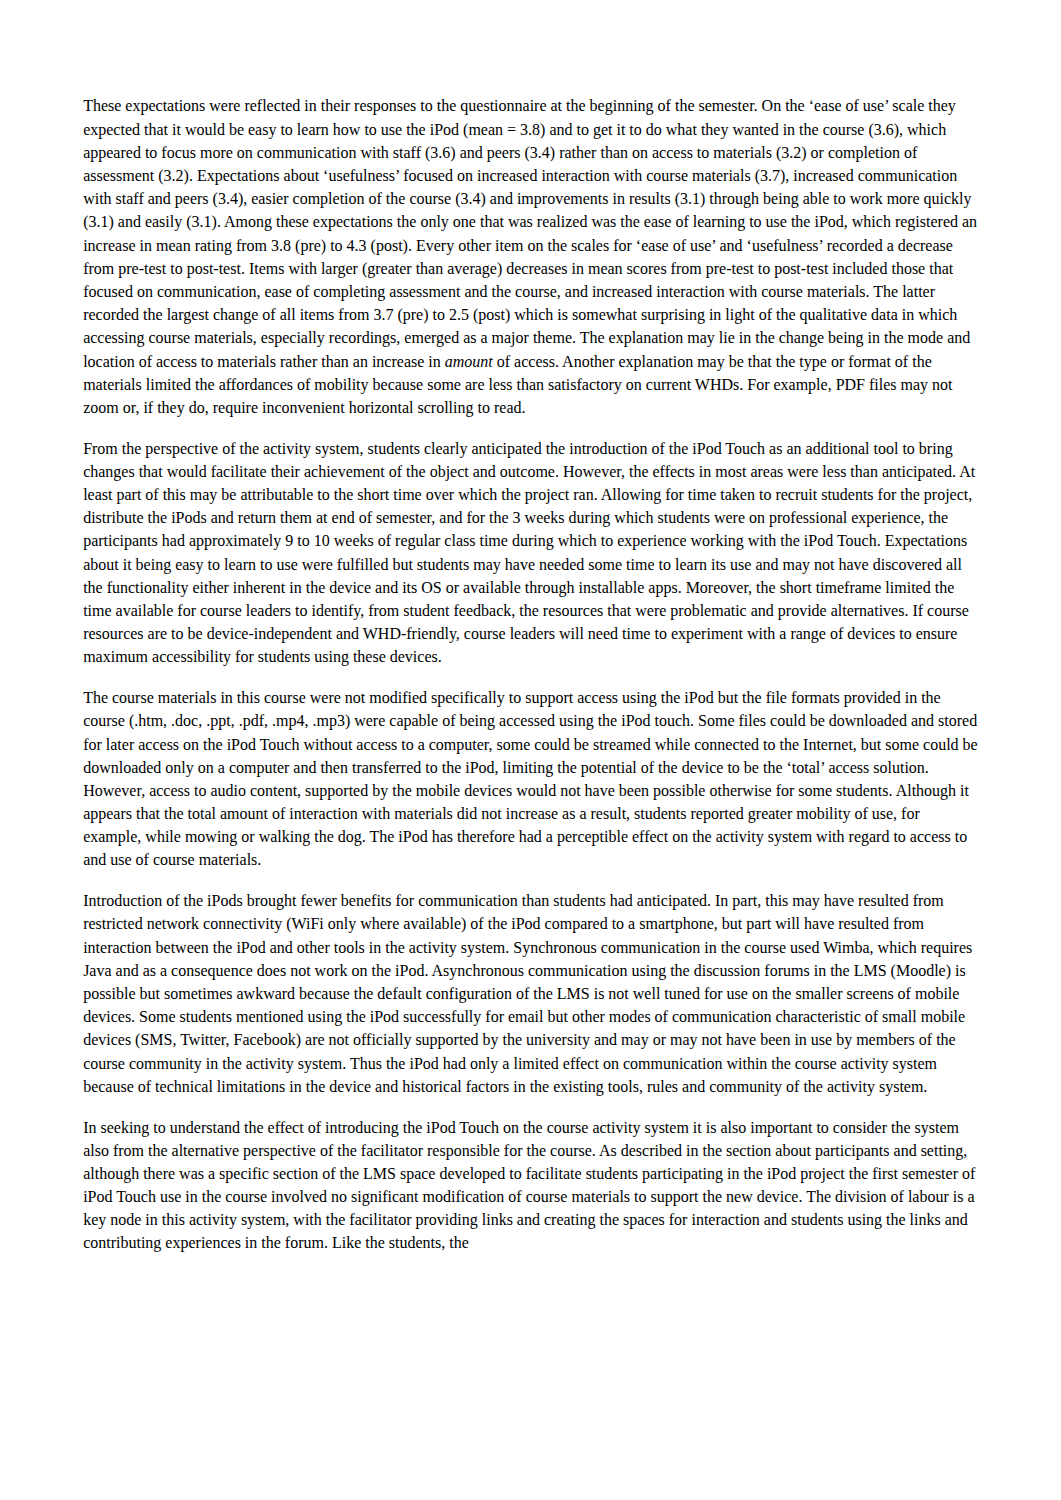These expectations were reflected in their responses to the questionnaire at the beginning of the semester. On the ‘ease of use’ scale they expected that it would be easy to learn how to use the iPod (mean = 3.8) and to get it to do what they wanted in the course (3.6), which appeared to focus more on communication with staff (3.6) and peers (3.4) rather than on access to materials (3.2) or completion of assessment (3.2). Expectations about ‘usefulness’ focused on increased interaction with course materials (3.7), increased communication with staff and peers (3.4), easier completion of the course (3.4) and improvements in results (3.1) through being able to work more quickly (3.1) and easily (3.1). Among these expectations the only one that was realized was the ease of learning to use the iPod, which registered an increase in mean rating from 3.8 (pre) to 4.3 (post). Every other item on the scales for ‘ease of use’ and ‘usefulness’ recorded a decrease from pre-test to post-test. Items with larger (greater than average) decreases in mean scores from pre-test to post-test included those that focused on communication, ease of completing assessment and the course, and increased interaction with course materials. The latter recorded the largest change of all items from 3.7 (pre) to 2.5 (post) which is somewhat surprising in light of the qualitative data in which accessing course materials, especially recordings, emerged as a major theme. The explanation may lie in the change being in the mode and location of access to materials rather than an increase in amount of access. Another explanation may be that the type or format of the materials limited the affordances of mobility because some are less than satisfactory on current WHDs. For example, PDF files may not zoom or, if they do, require inconvenient horizontal scrolling to read.
From the perspective of the activity system, students clearly anticipated the introduction of the iPod Touch as an additional tool to bring changes that would facilitate their achievement of the object and outcome. However, the effects in most areas were less than anticipated. At least part of this may be attributable to the short time over which the project ran. Allowing for time taken to recruit students for the project, distribute the iPods and return them at end of semester, and for the 3 weeks during which students were on professional experience, the participants had approximately 9 to 10 weeks of regular class time during which to experience working with the iPod Touch. Expectations about it being easy to learn to use were fulfilled but students may have needed some time to learn its use and may not have discovered all the functionality either inherent in the device and its OS or available through installable apps. Moreover, the short timeframe limited the time available for course leaders to identify, from student feedback, the resources that were problematic and provide alternatives. If course resources are to be device-independent and WHD-friendly, course leaders will need time to experiment with a range of devices to ensure maximum accessibility for students using these devices.
The course materials in this course were not modified specifically to support access using the iPod but the file formats provided in the course (.htm, .doc, .ppt, .pdf, .mp4, .mp3) were capable of being accessed using the iPod touch. Some files could be downloaded and stored for later access on the iPod Touch without access to a computer, some could be streamed while connected to the Internet, but some could be downloaded only on a computer and then transferred to the iPod, limiting the potential of the device to be the ‘total’ access solution. However, access to audio content, supported by the mobile devices would not have been possible otherwise for some students. Although it appears that the total amount of interaction with materials did not increase as a result, students reported greater mobility of use, for example, while mowing or walking the dog. The iPod has therefore had a perceptible effect on the activity system with regard to access to and use of course materials.
Introduction of the iPods brought fewer benefits for communication than students had anticipated. In part, this may have resulted from restricted network connectivity (WiFi only where available) of the iPod compared to a smartphone, but part will have resulted from interaction between the iPod and other tools in the activity system. Synchronous communication in the course used Wimba, which requires Java and as a consequence does not work on the iPod. Asynchronous communication using the discussion forums in the LMS (Moodle) is possible but sometimes awkward because the default configuration of the LMS is not well tuned for use on the smaller screens of mobile devices. Some students mentioned using the iPod successfully for email but other modes of communication characteristic of small mobile devices (SMS, Twitter, Facebook) are not officially supported by the university and may or may not have been in use by members of the course community in the activity system. Thus the iPod had only a limited effect on communication within the course activity system because of technical limitations in the device and historical factors in the existing tools, rules and community of the activity system.
In seeking to understand the effect of introducing the iPod Touch on the course activity system it is also important to consider the system also from the alternative perspective of the facilitator responsible for the course. As described in the section about participants and setting, although there was a specific section of the LMS space developed to facilitate students participating in the iPod project the first semester of iPod Touch use in the course involved no significant modification of course materials to support the new device. The division of labour is a key node in this activity system, with the facilitator providing links and creating the spaces for interaction and students using the links and contributing experiences in the forum. Like the students, the